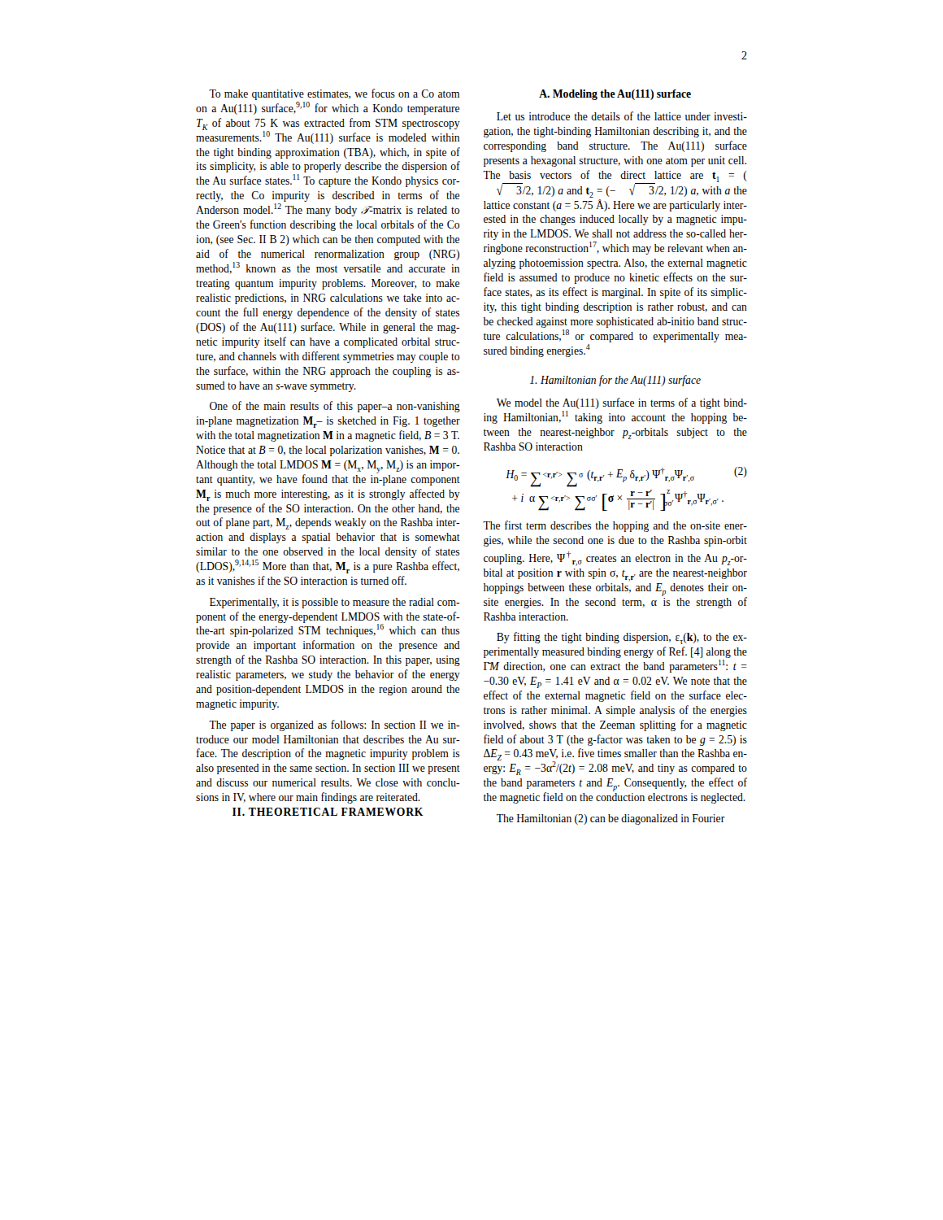2
To make quantitative estimates, we focus on a Co atom on a Au(111) surface,9,10 for which a Kondo temperature TK of about 75 K was extracted from STM spectroscopy measurements.10 The Au(111) surface is modeled within the tight binding approximation (TBA), which, in spite of its simplicity, is able to properly describe the dispersion of the Au surface states.11 To capture the Kondo physics correctly, the Co impurity is described in terms of the Anderson model.12 The many body 𝒯-matrix is related to the Green's function describing the local orbitals of the Co ion, (see Sec. II B 2) which can be then computed with the aid of the numerical renormalization group (NRG) method,13 known as the most versatile and accurate in treating quantum impurity problems. Moreover, to make realistic predictions, in NRG calculations we take into account the full energy dependence of the density of states (DOS) of the Au(111) surface. While in general the magnetic impurity itself can have a complicated orbital structure, and channels with different symmetries may couple to the surface, within the NRG approach the coupling is assumed to have an s-wave symmetry.
One of the main results of this paper–a non-vanishing in-plane magnetization Mr– is sketched in Fig. 1 together with the total magnetization M in a magnetic field, B = 3 T. Notice that at B = 0, the local polarization vanishes, M = 0. Although the total LMDOS M = (Mx, My, Mz) is an important quantity, we have found that the in-plane component Mr is much more interesting, as it is strongly affected by the presence of the SO interaction. On the other hand, the out of plane part, Mz, depends weakly on the Rashba interaction and displays a spatial behavior that is somewhat similar to the one observed in the local density of states (LDOS),9,14,15 More than that, Mr is a pure Rashba effect, as it vanishes if the SO interaction is turned off.
Experimentally, it is possible to measure the radial component of the energy-dependent LMDOS with the state-of-the-art spin-polarized STM techniques,16 which can thus provide an important information on the presence and strength of the Rashba SO interaction. In this paper, using realistic parameters, we study the behavior of the energy and position-dependent LMDOS in the region around the magnetic impurity.
The paper is organized as follows: In section II we introduce our model Hamiltonian that describes the Au surface. The description of the magnetic impurity problem is also presented in the same section. In section III we present and discuss our numerical results. We close with conclusions in IV, where our main findings are reiterated.
II. Theoretical Framework
A. Modeling the Au(111) surface
Let us introduce the details of the lattice under investigation, the tight-binding Hamiltonian describing it, and the corresponding band structure. The Au(111) surface presents a hexagonal structure, with one atom per unit cell. The basis vectors of the direct lattice are t1 = (√3/2, 1/2) a and t2 = (−√3/2, 1/2) a, with a the lattice constant (a = 5.75 Å). Here we are particularly interested in the changes induced locally by a magnetic impurity in the LMDOS. We shall not address the so-called herringbone reconstruction17, which may be relevant when analyzing photoemission spectra. Also, the external magnetic field is assumed to produce no kinetic effects on the surface states, as its effect is marginal. In spite of its simplicity, this tight binding description is rather robust, and can be checked against more sophisticated ab-initio band structure calculations,18 or compared to experimentally measured binding energies.4
1. Hamiltonian for the Au(111) surface
We model the Au(111) surface in terms of a tight binding Hamiltonian,11 taking into account the hopping between the nearest-neighbor pz-orbitals subject to the Rashba SO interaction
H0 = ∑<r,r′> ∑σ (tr,r′ + Ep δr,r′) Ψ†r,σΨr′,σ (2) + i α ∑<r,r′> ∑σσ′ [σ × r − r′|r − r′| ] zσσ′ Ψ†r,σΨr′,σ′ .
The first term describes the hopping and the on-site energies, while the second one is due to the Rashba spin-orbit coupling. Here, Ψ†r,σ creates an electron in the Au pz-orbital at position r with spin σ, tr,r′ are the nearest-neighbor hoppings between these orbitals, and Ep denotes their on-site energies. In the second term, α is the strength of Rashba interaction.
By fitting the tight binding dispersion, ετ(k), to the experimentally measured binding energy of Ref. [4] along the Γ̄M direction, one can extract the band parameters11: t = −0.30 eV, EP = 1.41 eV and α = 0.02 eV. We note that the effect of the external magnetic field on the surface electrons is rather minimal. A simple analysis of the energies involved, shows that the Zeeman splitting for a magnetic field of about 3 T (the g-factor was taken to be g = 2.5) is ΔEZ = 0.43 meV, i.e. five times smaller than the Rashba energy: ER = −3α2/(2t) = 2.08 meV, and tiny as compared to the band parameters t and Ep. Consequently, the effect of the magnetic field on the conduction electrons is neglected.
The Hamiltonian (2) can be diagonalized in Fourier